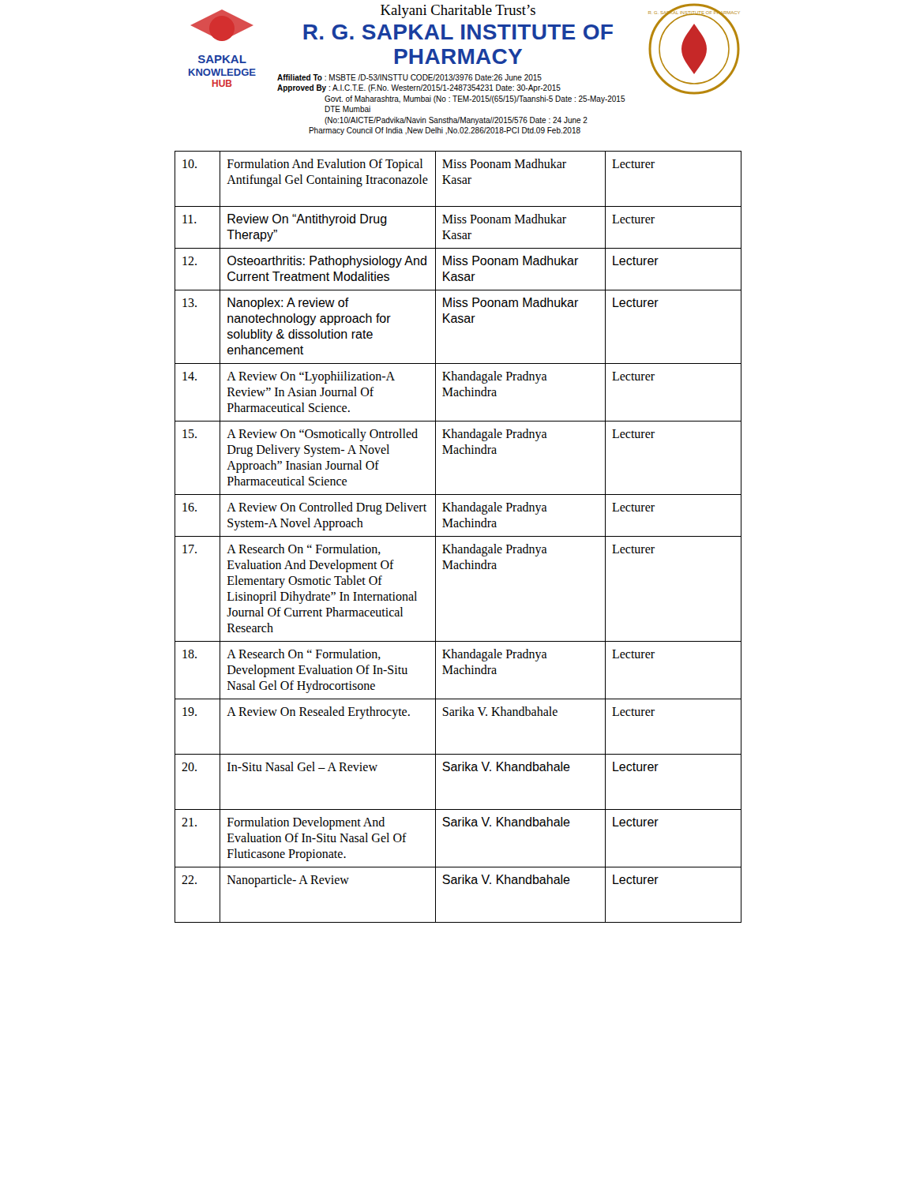Kalyani Charitable Trust’s
R. G. SAPKAL INSTITUTE OF PHARMACY
Affiliated To : MSBTE /D-53/INSTTU CODE/2013/3976 Date:26 June 2015
Approved By : A.I.C.T.E. (F.No. Western/2015/1-2487354231 Date: 30-Apr-2015 Govt. of Maharashtra, Mumbai (No : TEM-2015/(65/15)/Taanshi-5 Date : 25-May-2015 DTE Mumbai (No:10/AICTE/Padvika/Navin Sanstha/Manyata//2015/576 Date : 24 June 2 Pharmacy Council Of India ,New Delhi ,No.02.286/2018-PCI Dtd.09 Feb.2018
| 10. | Formulation And Evalution Of Topical Antifungal Gel Containing Itraconazole | Miss Poonam Madhukar Kasar | Lecturer |
| 11. | Review On “Antithyroid Drug Therapy” | Miss Poonam Madhukar Kasar | Lecturer |
| 12. | Osteoarthritis: Pathophysiology And Current Treatment Modalities | Miss Poonam Madhukar Kasar | Lecturer |
| 13. | Nanoplex: A review of nanotechnology approach for solublity & dissolution rate enhancement | Miss Poonam Madhukar Kasar | Lecturer |
| 14. | A Review On “Lyophiilization-A Review” In Asian Journal Of Pharmaceutical Science. | Khandagale Pradnya Machindra | Lecturer |
| 15. | A Review On “Osmotically Ontrolled Drug Delivery System- A Novel Approach” Inasian Journal Of Pharmaceutical Science | Khandagale Pradnya Machindra | Lecturer |
| 16. | A Review On Controlled Drug Delivert System-A Novel Approach | Khandagale Pradnya Machindra | Lecturer |
| 17. | A Research On “ Formulation, Evaluation And Development Of Elementary Osmotic Tablet Of Lisinopril Dihydrate” In International Journal Of Current Pharmaceutical Research | Khandagale Pradnya Machindra | Lecturer |
| 18. | A Research On “ Formulation, Development Evaluation Of In-Situ Nasal Gel Of Hydrocortisone | Khandagale Pradnya Machindra | Lecturer |
| 19. | A Review On Resealed Erythrocyte. | Sarika V. Khandbahale | Lecturer |
| 20. | In-Situ Nasal Gel – A Review | Sarika V. Khandbahale | Lecturer |
| 21. | Formulation Development And Evaluation Of In-Situ Nasal Gel Of Fluticasone Propionate. | Sarika V. Khandbahale | Lecturer |
| 22. | Nanoparticle- A Review | Sarika V. Khandbahale | Lecturer |